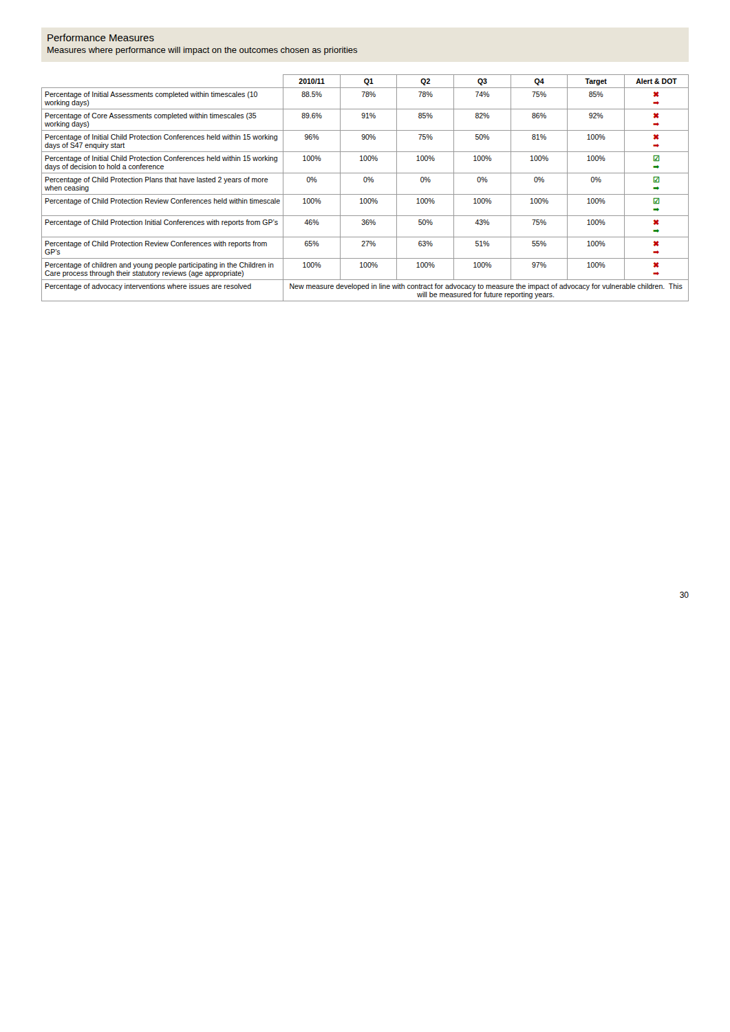Performance Measures
Measures where performance will impact on the outcomes chosen as priorities
| | 2010/11 | Q1 | Q2 | Q3 | Q4 | Target | Alert & DOT |
| --- | --- | --- | --- | --- | --- | --- | --- |
| Percentage of Initial Assessments completed within timescales (10 working days) | 88.5% | 78% | 78% | 74% | 75% | 85% | ✖ ➡ |
| Percentage of Core Assessments completed within timescales (35 working days) | 89.6% | 91% | 85% | 82% | 86% | 92% | ✖ ➡ |
| Percentage of Initial Child Protection Conferences held within 15 working days of S47 enquiry start | 96% | 90% | 75% | 50% | 81% | 100% | ✖ ➡ |
| Percentage of Initial Child Protection Conferences held within 15 working days of decision to hold a conference | 100% | 100% | 100% | 100% | 100% | 100% | ☑ ➡ |
| Percentage of Child Protection Plans that have lasted 2 years of more when ceasing | 0% | 0% | 0% | 0% | 0% | 0% | ☑ ➡ |
| Percentage of Child Protection Review Conferences held within timescale | 100% | 100% | 100% | 100% | 100% | 100% | ☑ ➡ |
| Percentage of Child Protection Initial Conferences with reports from GP’s | 46% | 36% | 50% | 43% | 75% | 100% | ✖ ➡ |
| Percentage of Child Protection Review Conferences with reports from GP’s | 65% | 27% | 63% | 51% | 55% | 100% | ✖ ➡ |
| Percentage of children and young people participating in the Children in Care process through their statutory reviews (age appropriate) | 100% | 100% | 100% | 100% | 97% | 100% | ✖ ➡ |
| Percentage of advocacy interventions where issues are resolved | New measure developed in line with contract for advocacy to measure the impact of advocacy for vulnerable children. This will be measured for future reporting years. |
30